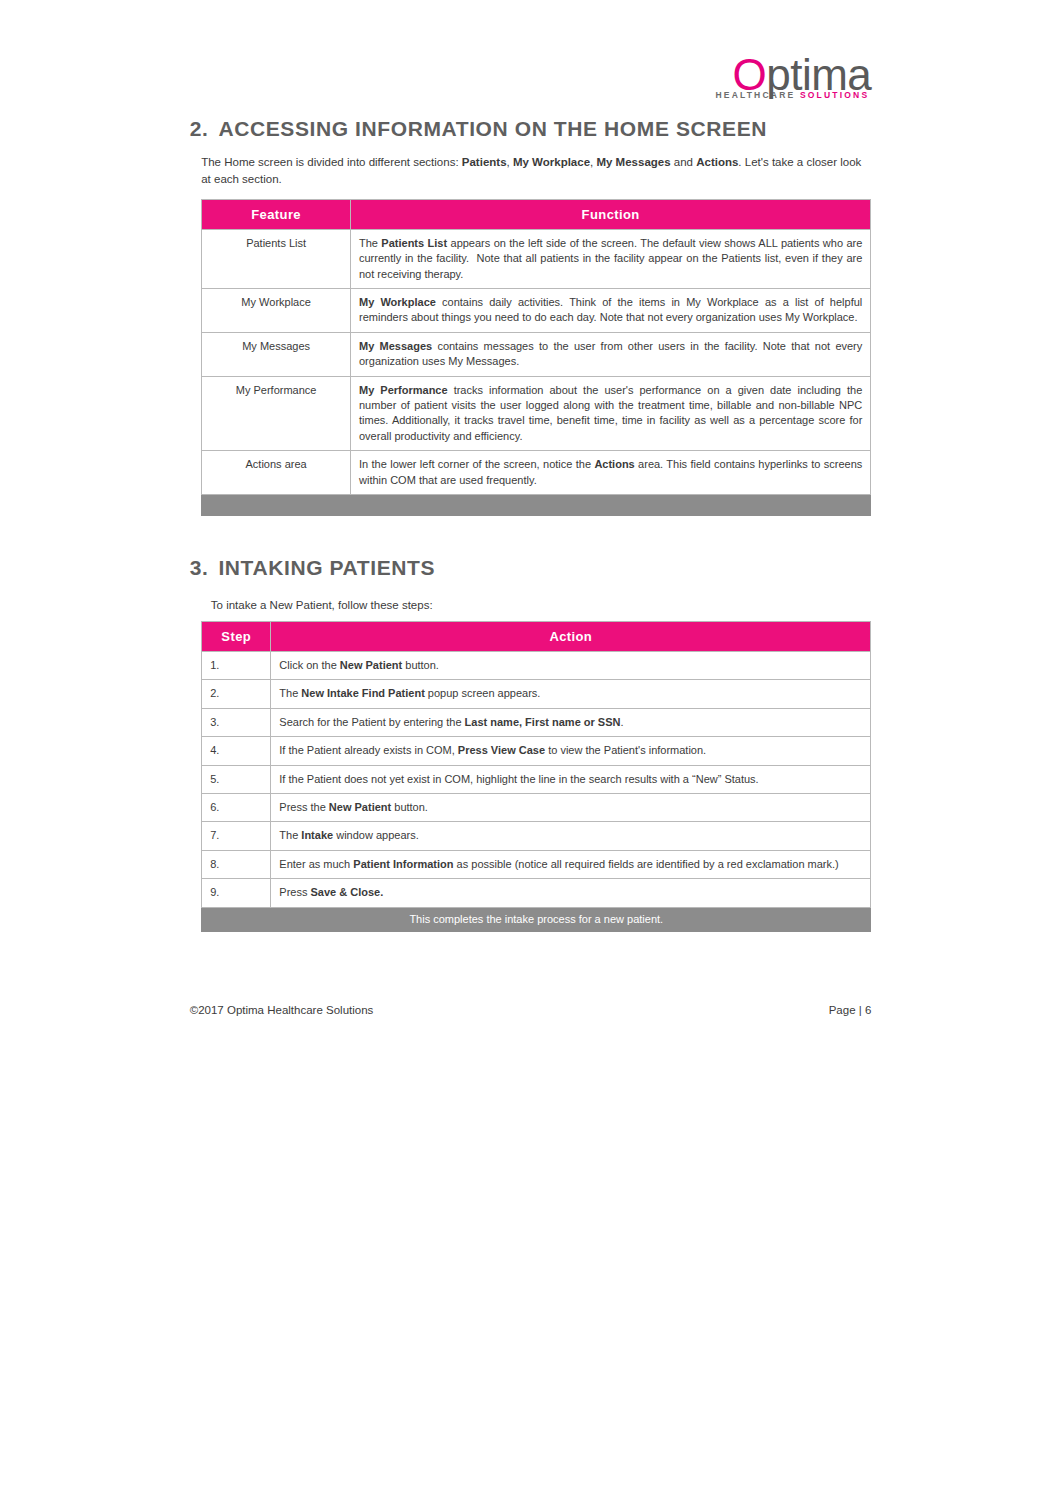Optima
HEALTHCARE SOLUTIONS
2. ACCESSING INFORMATION ON THE HOME SCREEN
The Home screen is divided into different sections: Patients, My Workplace, My Messages and Actions. Let's take a closer look at each section.
| Feature | Function |
| --- | --- |
| Patients List | The Patients List appears on the left side of the screen. The default view shows ALL patients who are currently in the facility. Note that all patients in the facility appear on the Patients list, even if they are not receiving therapy. |
| My Workplace | My Workplace contains daily activities. Think of the items in My Workplace as a list of helpful reminders about things you need to do each day. Note that not every organization uses My Workplace. |
| My Messages | My Messages contains messages to the user from other users in the facility. Note that not every organization uses My Messages. |
| My Performance | My Performance tracks information about the user's performance on a given date including the number of patient visits the user logged along with the treatment time, billable and non-billable NPC times. Additionally, it tracks travel time, benefit time, time in facility as well as a percentage score for overall productivity and efficiency. |
| Actions area | In the lower left corner of the screen, notice the Actions area. This field contains hyperlinks to screens within COM that are used frequently. |
3. INTAKING PATIENTS
To intake a New Patient, follow these steps:
| Step | Action |
| --- | --- |
| 1. | Click on the New Patient button. |
| 2. | The New Intake Find Patient popup screen appears. |
| 3. | Search for the Patient by entering the Last name, First name or SSN . |
| 4. | If the Patient already exists in COM, Press View Case to view the Patient's information. |
| 5. | If the Patient does not yet exist in COM, highlight the line in the search results with a “New” Status. |
| 6. | Press the New Patient button. |
| 7. | The Intake window appears. |
| 8. | Enter as much Patient Information as possible (notice all required fields are identified by a red exclamation mark.) |
| 9. | Press Save & Close. |
| This completes the intake process for a new patient. |
©2017 Optima Healthcare Solutions Page | 6